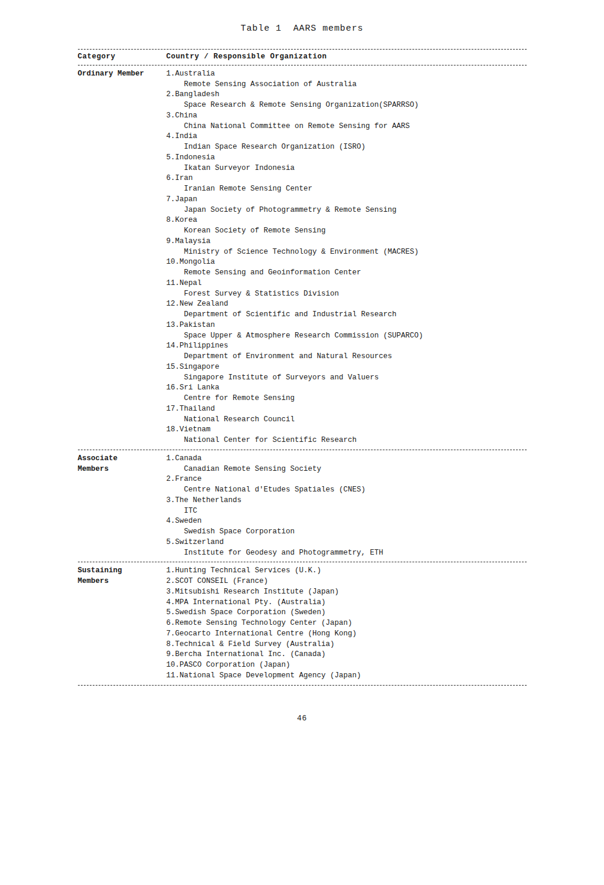Table 1 AARS members
| Category | Country / Responsible Organization |
| Ordinary Member | 1.Australia Remote Sensing Association of Australia 2.Bangladesh Space Research & Remote Sensing Organization(SPARRSO) 3.China China National Committee on Remote Sensing for AARS 4.India Indian Space Research Organization (ISRO) 5.Indonesia Ikatan Surveyor Indonesia 6.Iran Iranian Remote Sensing Center 7.Japan Japan Society of Photogrammetry & Remote Sensing 8.Korea Korean Society of Remote Sensing 9.Malaysia Ministry of Science Technology & Environment (MACRES) 10.Mongolia Remote Sensing and Geoinformation Center 11.Nepal Forest Survey & Statistics Division 12.New Zealand Department of Scientific and Industrial Research 13.Pakistan Space Upper & Atmosphere Research Commission (SUPARCO) 14.Philippines Department of Environment and Natural Resources 15.Singapore Singapore Institute of Surveyors and Valuers 16.Sri Lanka Centre for Remote Sensing 17.Thailand National Research Council 18.Vietnam National Center for Scientific Research |
| Associate Members | 1.Canada Canadian Remote Sensing Society 2.France Centre National d'Etudes Spatiales (CNES) 3.The Netherlands ITC 4.Sweden Swedish Space Corporation 5.Switzerland Institute for Geodesy and Photogrammetry, ETH |
| Sustaining Members | 1.Hunting Technical Services (U.K.) 2.SCOT CONSEIL (France) 3.Mitsubishi Research Institute (Japan) 4.MPA International Pty. (Australia) 5.Swedish Space Corporation (Sweden) 6.Remote Sensing Technology Center (Japan) 7.Geocarto International Centre (Hong Kong) 8.Technical & Field Survey (Australia) 9.Bercha International Inc. (Canada) 10.PASCO Corporation (Japan) 11.National Space Development Agency (Japan) |
46